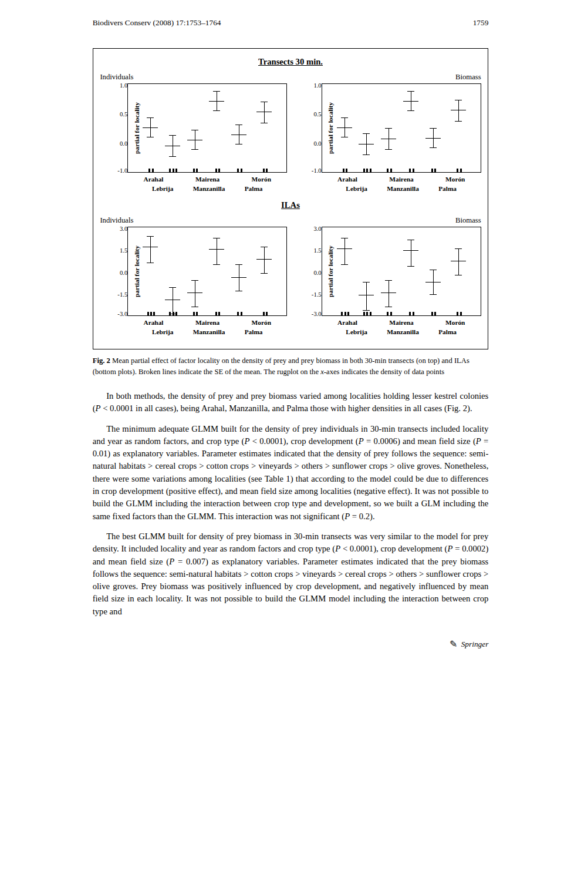Biodivers Conserv (2008) 17:1753–1764 1759
Transects 30 min.
Individuals
partial for locality
1.0 0.5 0.0 -1.0
Arahal Mairena Morón
Lebrija Manzanilla Palma
Biomass
partial for locality
1.0 0.5 0.0 -1.0
Arahal Mairena Morón
Lebrija Manzanilla Palma
ILAs
Individuals
partial for locality
3.0 1.5 0.0 -1.5 -3.0
Arahal Mairena Morón
Lebrija Manzanilla Palma
Biomass
partial for locality
3.0 1.5 0.0 -1.5 -3.0
Arahal Mairena Morón
Lebrija Manzanilla Palma
Fig. 2 Mean partial effect of factor locality on the density of prey and prey biomass in both 30-min transects (on top) and ILAs (bottom plots). Broken lines indicate the SE of the mean. The rugplot on the x-axes indicates the density of data points
In both methods, the density of prey and prey biomass varied among localities holding lesser kestrel colonies (P < 0.0001 in all cases), being Arahal, Manzanilla, and Palma those with higher densities in all cases (Fig. 2).
The minimum adequate GLMM built for the density of prey individuals in 30-min transects included locality and year as random factors, and crop type (P < 0.0001), crop development (P = 0.0006) and mean field size (P = 0.01) as explanatory variables. Parameter estimates indicated that the density of prey follows the sequence: semi-natural habitats > cereal crops > cotton crops > vineyards > others > sunflower crops > olive groves. Nonetheless, there were some variations among localities (see Table 1) that according to the model could be due to differences in crop development (positive effect), and mean field size among localities (negative effect). It was not possible to build the GLMM including the interaction between crop type and development, so we built a GLM including the same fixed factors than the GLMM. This interaction was not significant (P = 0.2).
The best GLMM built for density of prey biomass in 30-min transects was very similar to the model for prey density. It included locality and year as random factors and crop type (P < 0.0001), crop development (P = 0.0002) and mean field size (P = 0.007) as explanatory variables. Parameter estimates indicated that the prey biomass follows the sequence: semi-natural habitats > cotton crops > vineyards > cereal crops > others > sunflower crops > olive groves. Prey biomass was positively influenced by crop development, and negatively influenced by mean field size in each locality. It was not possible to build the GLMM model including the interaction between crop type and
✎ Springer